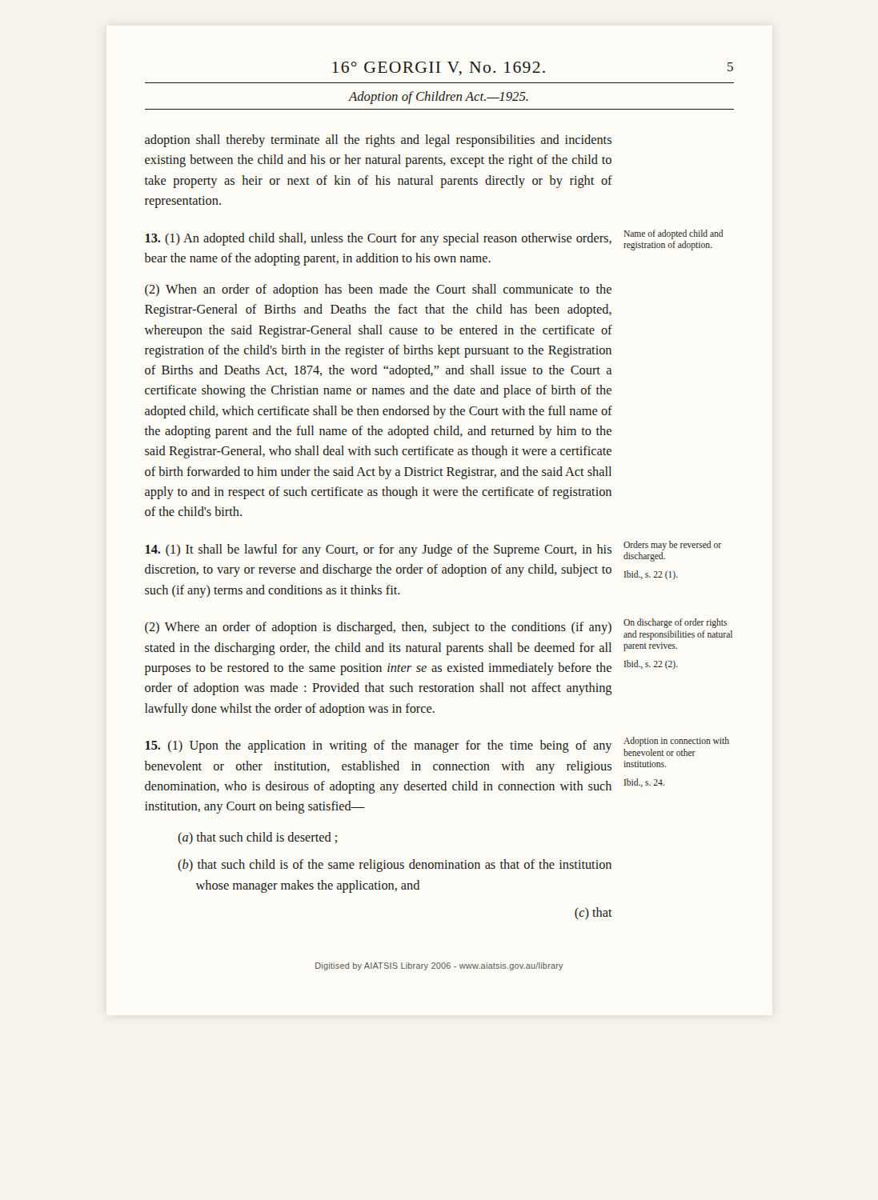5
16° GEORGII V, No. 1692.
Adoption of Children Act.—1925.
adoption shall thereby terminate all the rights and legal responsibilities and incidents existing between the child and his or her natural parents, except the right of the child to take property as heir or next of kin of his natural parents directly or by right of representation.
Name of adopted child and registration of adoption.
13. (1) An adopted child shall, unless the Court for any special reason otherwise orders, bear the name of the adopting parent, in addition to his own name.
(2) When an order of adoption has been made the Court shall communicate to the Registrar-General of Births and Deaths the fact that the child has been adopted, whereupon the said Registrar-General shall cause to be entered in the certificate of registration of the child's birth in the register of births kept pursuant to the Registration of Births and Deaths Act, 1874, the word “adopted,” and shall issue to the Court a certificate showing the Christian name or names and the date and place of birth of the adopted child, which certificate shall be then endorsed by the Court with the full name of the adopting parent and the full name of the adopted child, and returned by him to the said Registrar-General, who shall deal with such certificate as though it were a certificate of birth forwarded to him under the said Act by a District Registrar, and the said Act shall apply to and in respect of such certificate as though it were the certificate of registration of the child's birth.
Orders may be reversed or discharged. Ibid., s. 22 (1).
14. (1) It shall be lawful for any Court, or for any Judge of the Supreme Court, in his discretion, to vary or reverse and discharge the order of adoption of any child, subject to such (if any) terms and conditions as it thinks fit.
On discharge of order rights and responsibilities of natural parent revives. Ibid., s. 22 (2).
(2) Where an order of adoption is discharged, then, subject to the conditions (if any) stated in the discharging order, the child and its natural parents shall be deemed for all purposes to be restored to the same position inter se as existed immediately before the order of adoption was made : Provided that such restoration shall not affect anything lawfully done whilst the order of adoption was in force.
Adoption in connection with benevolent or other institutions. Ibid., s. 24.
15. (1) Upon the application in writing of the manager for the time being of any benevolent or other institution, established in connection with any religious denomination, who is desirous of adopting any deserted child in connection with such institution, any Court on being satisfied—
(a) that such child is deserted ;
(b) that such child is of the same religious denomination as that of the institution whose manager makes the application, and
(c) that
Digitised by AIATSIS Library 2006 - www.aiatsis.gov.au/library